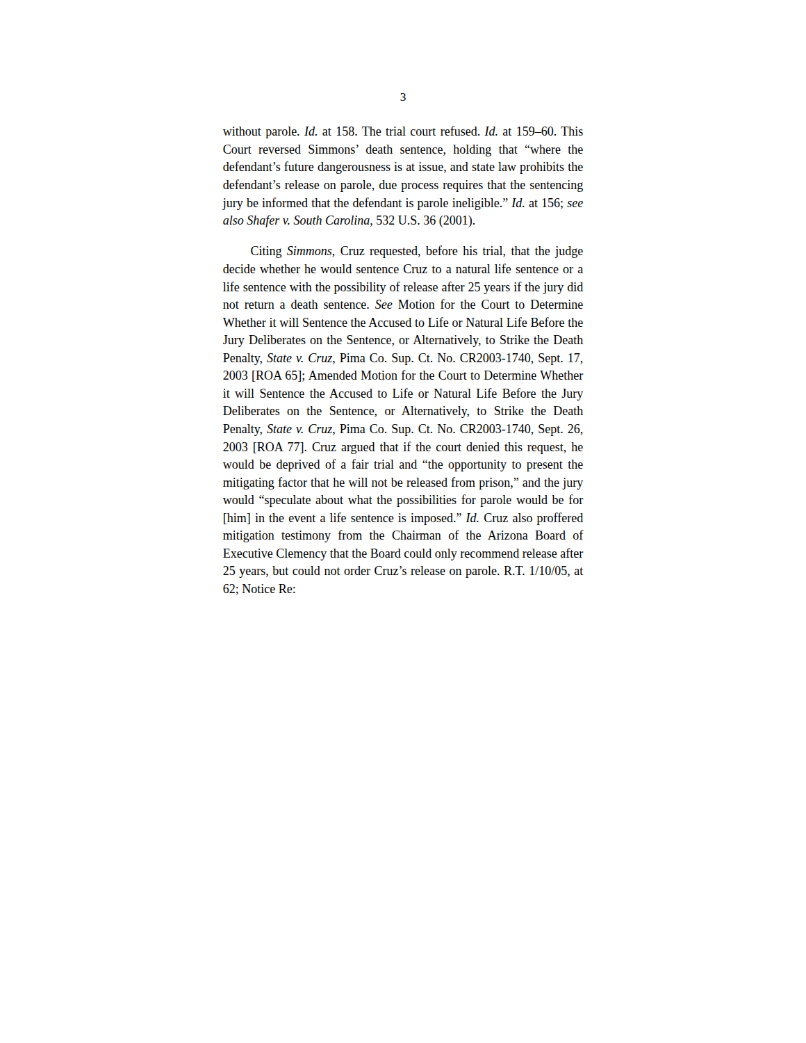3
without parole. Id. at 158. The trial court refused. Id. at 159–60. This Court reversed Simmons’ death sentence, holding that “where the defendant’s future dangerousness is at issue, and state law prohibits the defendant’s release on parole, due process requires that the sentencing jury be informed that the defendant is parole ineligible.” Id. at 156; see also Shafer v. South Carolina, 532 U.S. 36 (2001).
Citing Simmons, Cruz requested, before his trial, that the judge decide whether he would sentence Cruz to a natural life sentence or a life sentence with the possibility of release after 25 years if the jury did not return a death sentence. See Motion for the Court to Determine Whether it will Sentence the Accused to Life or Natural Life Before the Jury Deliberates on the Sentence, or Alternatively, to Strike the Death Penalty, State v. Cruz, Pima Co. Sup. Ct. No. CR2003-1740, Sept. 17, 2003 [ROA 65]; Amended Motion for the Court to Determine Whether it will Sentence the Accused to Life or Natural Life Before the Jury Deliberates on the Sentence, or Alternatively, to Strike the Death Penalty, State v. Cruz, Pima Co. Sup. Ct. No. CR2003-1740, Sept. 26, 2003 [ROA 77]. Cruz argued that if the court denied this request, he would be deprived of a fair trial and “the opportunity to present the mitigating factor that he will not be released from prison,” and the jury would “speculate about what the possibilities for parole would be for [him] in the event a life sentence is imposed.” Id. Cruz also proffered mitigation testimony from the Chairman of the Arizona Board of Executive Clemency that the Board could only recommend release after 25 years, but could not order Cruz’s release on parole. R.T. 1/10/05, at 62; Notice Re: